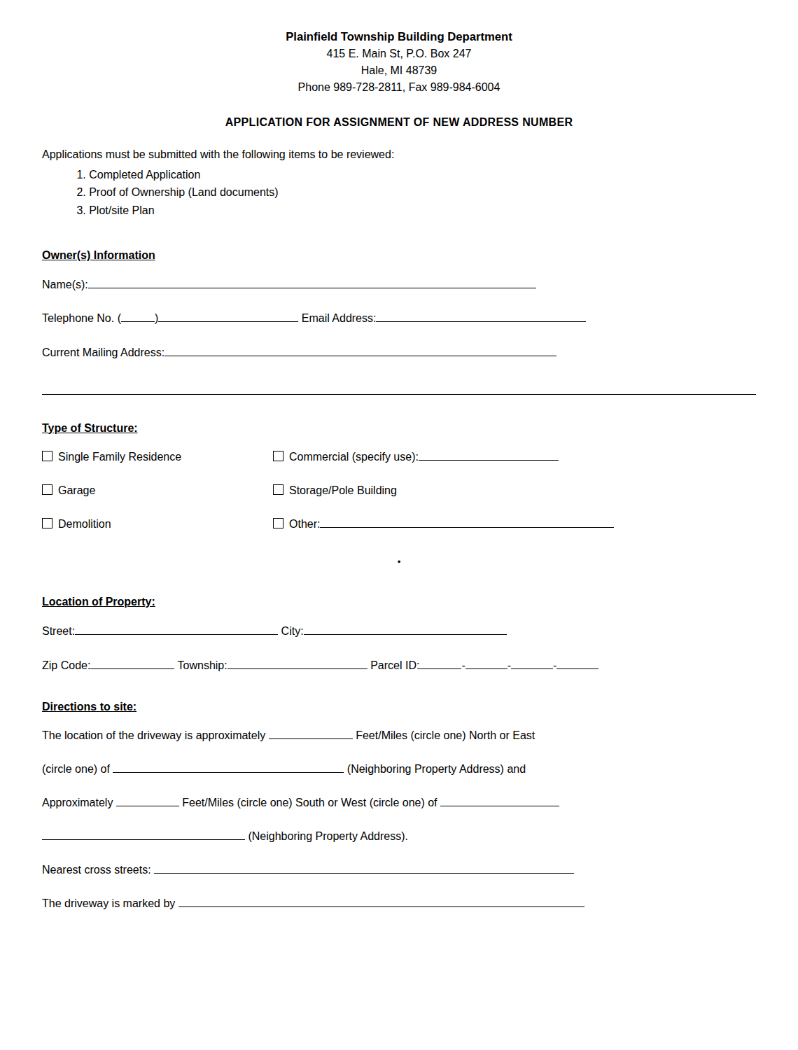Plainfield Township Building Department
415 E. Main St, P.O. Box 247
Hale, MI 48739
Phone 989-728-2811, Fax 989-984-6004
APPLICATION FOR ASSIGNMENT OF NEW ADDRESS NUMBER
Applications must be submitted with the following items to be reviewed:
Completed Application
Proof of Ownership (Land documents)
Plot/site Plan
Owner(s) Information
Name(s):
Telephone No. ( ) Email Address:
Current Mailing Address:
Type of Structure:
| Single Family Residence | Commercial (specify use): |
| Garage | Storage/Pole Building |
| Demolition | Other: |
•
Location of Property:
Street: City:
Zip Code: Township: Parcel ID: - - -
Directions to site:
The location of the driveway is approximately Feet/Miles (circle one) North or East
(circle one) of (Neighboring Property Address) and
Approximately Feet/Miles (circle one) South or West (circle one) of
(Neighboring Property Address).
Nearest cross streets:
The driveway is marked by